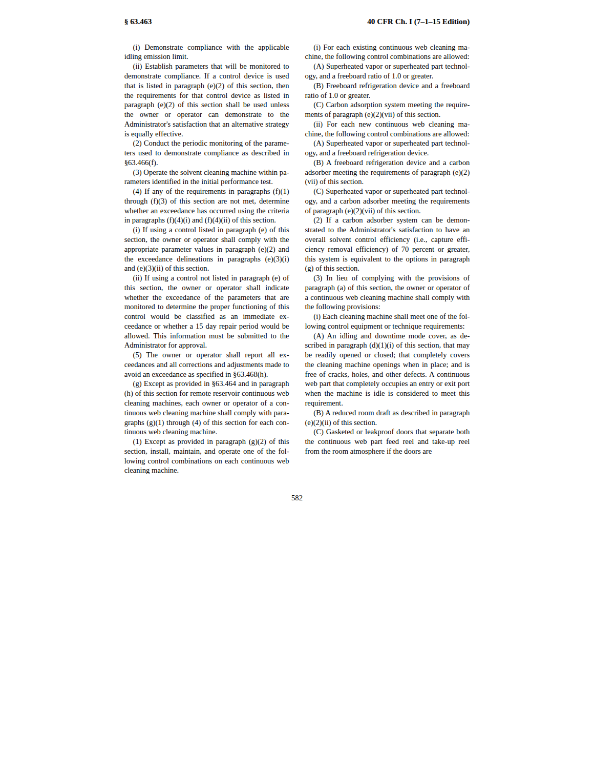§ 63.463 40 CFR Ch. I (7–1–15 Edition)
(i) Demonstrate compliance with the applicable idling emission limit.
(ii) Establish parameters that will be monitored to demonstrate compliance. If a control device is used that is listed in paragraph (e)(2) of this section, then the requirements for that control device as listed in paragraph (e)(2) of this section shall be used unless the owner or operator can demonstrate to the Administrator's satisfaction that an alternative strategy is equally effective.
(2) Conduct the periodic monitoring of the parameters used to demonstrate compliance as described in §63.466(f).
(3) Operate the solvent cleaning machine within parameters identified in the initial performance test.
(4) If any of the requirements in paragraphs (f)(1) through (f)(3) of this section are not met, determine whether an exceedance has occurred using the criteria in paragraphs (f)(4)(i) and (f)(4)(ii) of this section.
(i) If using a control listed in paragraph (e) of this section, the owner or operator shall comply with the appropriate parameter values in paragraph (e)(2) and the exceedance delineations in paragraphs (e)(3)(i) and (e)(3)(ii) of this section.
(ii) If using a control not listed in paragraph (e) of this section, the owner or operator shall indicate whether the exceedance of the parameters that are monitored to determine the proper functioning of this control would be classified as an immediate exceedance or whether a 15 day repair period would be allowed. This information must be submitted to the Administrator for approval.
(5) The owner or operator shall report all exceedances and all corrections and adjustments made to avoid an exceedance as specified in §63.468(h).
(g) Except as provided in §63.464 and in paragraph (h) of this section for remote reservoir continuous web cleaning machines, each owner or operator of a continuous web cleaning machine shall comply with paragraphs (g)(1) through (4) of this section for each continuous web cleaning machine.
(1) Except as provided in paragraph (g)(2) of this section, install, maintain, and operate one of the following control combinations on each continuous web cleaning machine.
(i) For each existing continuous web cleaning machine, the following control combinations are allowed:
(A) Superheated vapor or superheated part technology, and a freeboard ratio of 1.0 or greater.
(B) Freeboard refrigeration device and a freeboard ratio of 1.0 or greater.
(C) Carbon adsorption system meeting the requirements of paragraph (e)(2)(vii) of this section.
(ii) For each new continuous web cleaning machine, the following control combinations are allowed:
(A) Superheated vapor or superheated part technology, and a freeboard refrigeration device.
(B) A freeboard refrigeration device and a carbon adsorber meeting the requirements of paragraph (e)(2)(vii) of this section.
(C) Superheated vapor or superheated part technology, and a carbon adsorber meeting the requirements of paragraph (e)(2)(vii) of this section.
(2) If a carbon adsorber system can be demonstrated to the Administrator's satisfaction to have an overall solvent control efficiency (i.e., capture efficiency removal efficiency) of 70 percent or greater, this system is equivalent to the options in paragraph (g) of this section.
(3) In lieu of complying with the provisions of paragraph (a) of this section, the owner or operator of a continuous web cleaning machine shall comply with the following provisions:
(i) Each cleaning machine shall meet one of the following control equipment or technique requirements:
(A) An idling and downtime mode cover, as described in paragraph (d)(1)(i) of this section, that may be readily opened or closed; that completely covers the cleaning machine openings when in place; and is free of cracks, holes, and other defects. A continuous web part that completely occupies an entry or exit port when the machine is idle is considered to meet this requirement.
(B) A reduced room draft as described in paragraph (e)(2)(ii) of this section.
(C) Gasketed or leakproof doors that separate both the continuous web part feed reel and take-up reel from the room atmosphere if the doors are
582